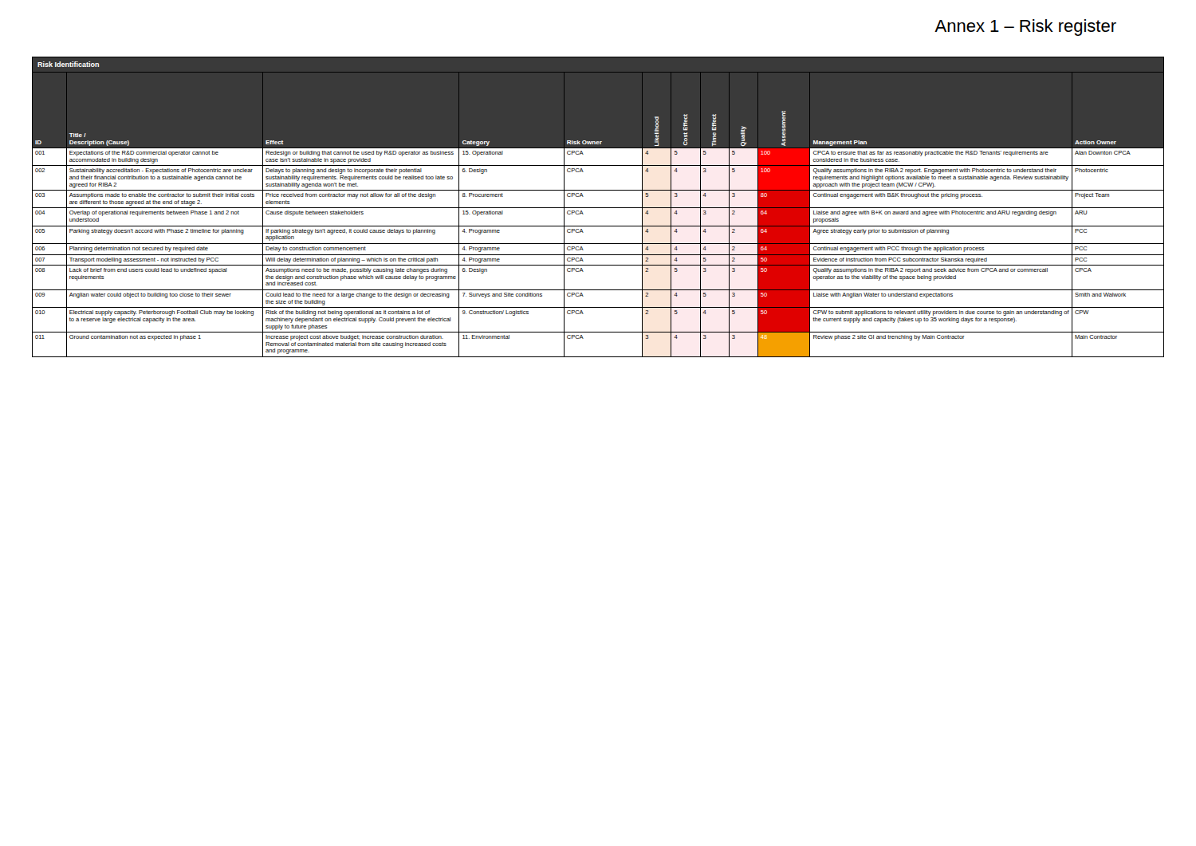Annex 1 – Risk register
Risk Identification
| ID | Title / Description (Cause) | Effect | Category | Risk Owner | Likelihood | Cost Effect | Time Effect | Quality | Assessment | Management Plan | Action Owner |
| --- | --- | --- | --- | --- | --- | --- | --- | --- | --- | --- | --- |
| 001 | Expectations of the R&D commercial operator cannot be accommodated in building design | Redesign or building that cannot be used by R&D operator as business case isn't sustainable in space provided | 15. Operational | CPCA | 4 | 5 | 5 | 5 | 100 | CPCA to ensure that as far as reasonably practicable the R&D Tenants' requirements are considered in the business case. | Alan Downton CPCA |
| 002 | Sustainability accreditation - Expectations of Photocentric are unclear and their financial contribution to a sustainable agenda cannot be agreed for RIBA 2 | Delays to planning and design to incorporate their potential sustainability requirements. Requirements could be realised too late so sustainability agenda won't be met. | 6. Design | CPCA | 4 | 4 | 3 | 5 | 100 | Qualify assumptions in the RIBA 2 report. Engagement with Photocentric to understand their requirements and highlight options available to meet a sustainable agenda. Review sustainability approach with the project team (MCW / CPW). | Photocentric |
| 003 | Assumptions made to enable the contractor to submit their initial costs are different to those agreed at the end of stage 2. | Price received from contractor may not allow for all of the design elements | 8. Procurement | CPCA | 5 | 3 | 4 | 3 | 80 | Continual engagement with B&K throughout the pricing process. | Project Team |
| 004 | Overlap of operational requirements between Phase 1 and 2 not understood | Cause dispute between stakeholders | 15. Operational | CPCA | 4 | 4 | 3 | 2 | 64 | Liaise and agree with B+K on award and agree with Photocentric and ARU regarding design proposals | ARU |
| 005 | Parking strategy doesn't accord with Phase 2 timeline for planning | If parking strategy isn't agreed, it could cause delays to planning application | 4. Programme | CPCA | 4 | 4 | 4 | 2 | 64 | Agree strategy early prior to submission of planning | PCC |
| 006 | Planning determination not secured by required date | Delay to construction commencement | 4. Programme | CPCA | 4 | 4 | 4 | 2 | 64 | Continual engagement with PCC through the application process | PCC |
| 007 | Transport modelling assessment - not instructed by PCC | Will delay determination of planning – which is on the critical path | 4. Programme | CPCA | 2 | 4 | 5 | 2 | 50 | Evidence of instruction from PCC subcontractor Skanska required | PCC |
| 008 | Lack of brief from end users could lead to undefined spacial requirements | Assumptions need to be made, possibly causing late changes during the design and construction phase which will cause delay to programme and increased cost. | 6. Design | CPCA | 2 | 5 | 3 | 3 | 50 | Qualify assumptions in the RIBA 2 report and seek advice from CPCA and or commercail operator as to the viability of the space being provided | CPCA |
| 009 | Anglian water could object to building too close to their sewer | Could lead to the need for a large change to the design or decreasing the size of the building | 7. Surveys and Site conditions | CPCA | 2 | 4 | 5 | 3 | 50 | Liaise with Anglian Water to understand expectations | Smith and Walwork |
| 010 | Electrical supply capacity. Peterborough Football Club may be looking to a reserve large electrical capacity in the area. | Risk of the building not being operational as it contains a lot of machinery dependant on electrical supply. Could prevent the electrical supply to future phases | 9. Construction/ Logistics | CPCA | 2 | 5 | 4 | 5 | 50 | CPW to submit applications to relevant utility providers in due course to gain an understanding of the current supply and capacity (takes up to 35 working days for a response). | CPW |
| 011 | Ground contamination not as expected in phase 1 | Increase project cost above budget; increase construction duration. Removal of contaminated material from site causing increased costs and programme. | 11. Environmental | CPCA | 3 | 4 | 3 | 3 | 48 | Review phase 2 site GI and trenching by Main Contractor | Main Contractor |